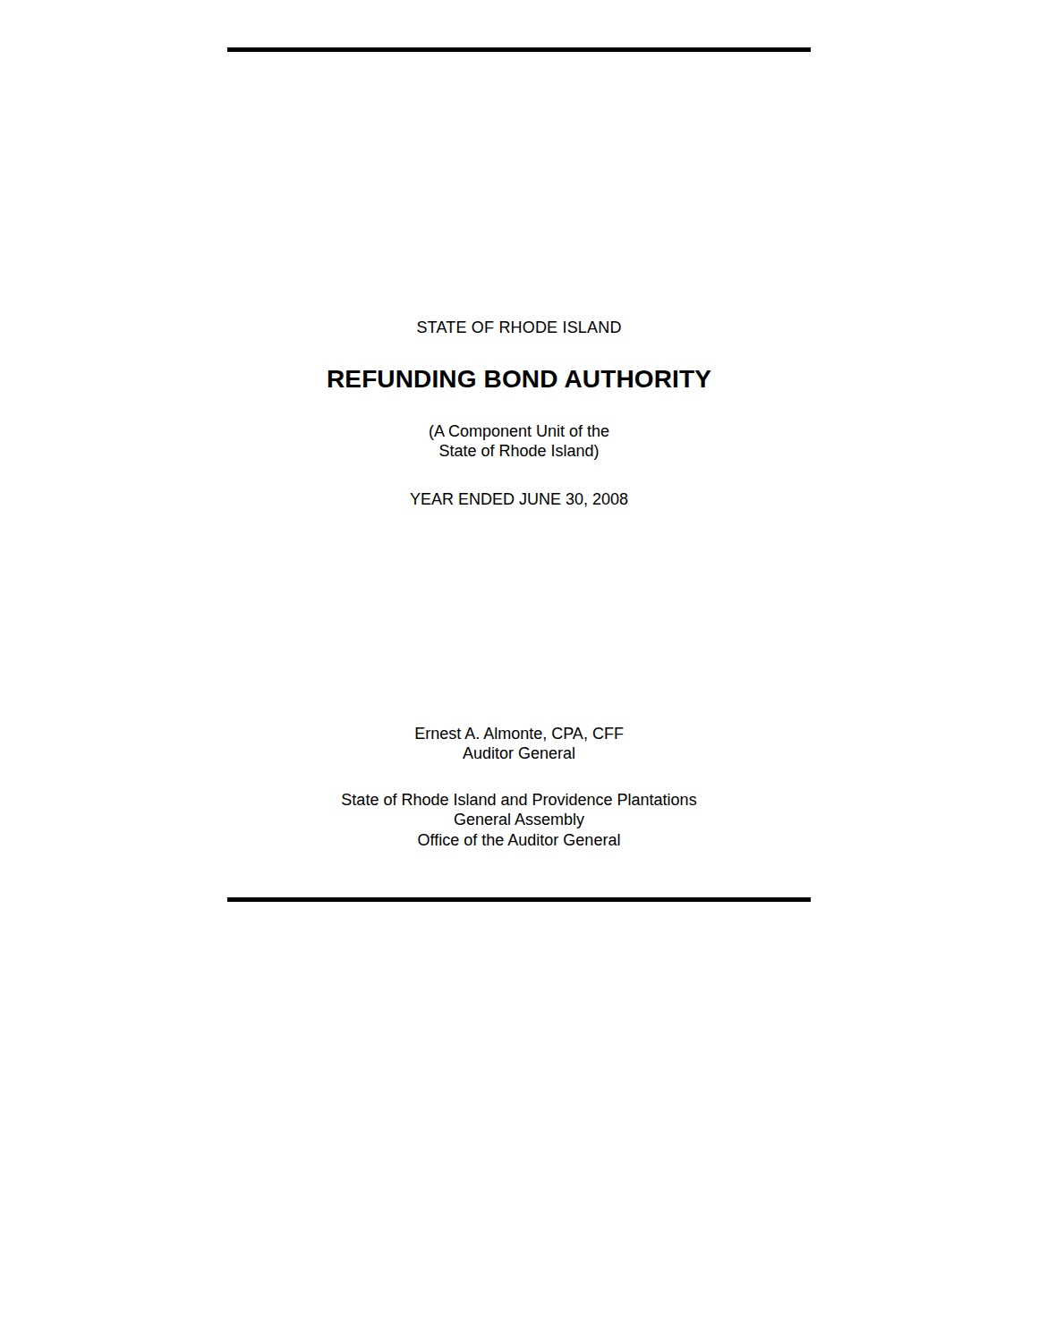STATE OF RHODE ISLAND
REFUNDING BOND AUTHORITY
(A Component Unit of the
State of Rhode Island)
YEAR ENDED JUNE 30, 2008
Ernest A. Almonte, CPA, CFF
Auditor General
State of Rhode Island and Providence Plantations
General Assembly
Office of the Auditor General